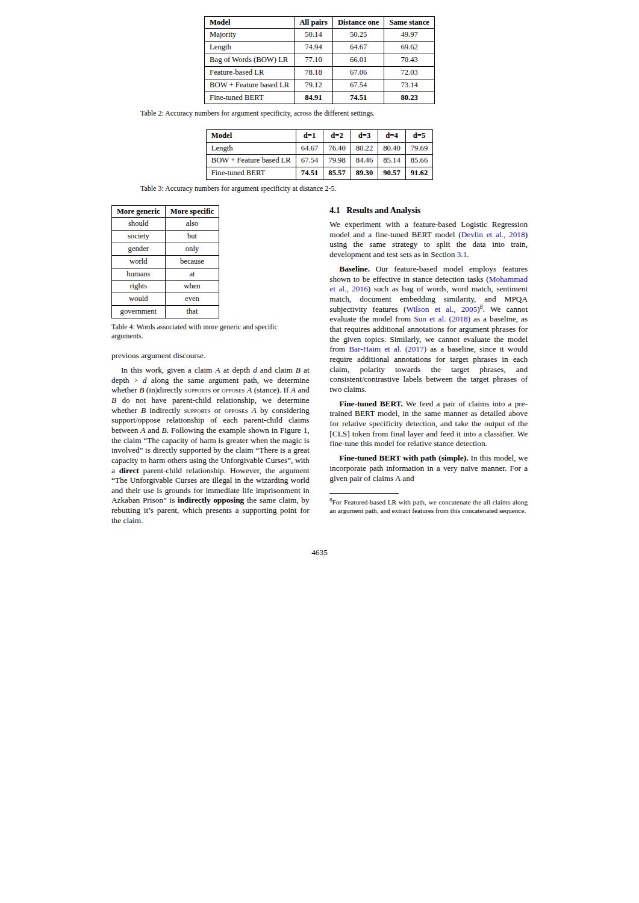| Model | All pairs | Distance one | Same stance |
| --- | --- | --- | --- |
| Majority | 50.14 | 50.25 | 49.97 |
| Length | 74.94 | 64.67 | 69.62 |
| Bag of Words (BOW) LR | 77.10 | 66.01 | 70.43 |
| Feature-based LR | 78.18 | 67.06 | 72.03 |
| BOW + Feature based LR | 79.12 | 67.54 | 73.14 |
| Fine-tuned BERT | 84.91 | 74.51 | 80.23 |
Table 2: Accuracy numbers for argument specificity, across the different settings.
| Model | d=1 | d=2 | d=3 | d=4 | d=5 |
| --- | --- | --- | --- | --- | --- |
| Length | 64.67 | 76.40 | 80.22 | 80.40 | 79.69 |
| BOW + Feature based LR | 67.54 | 79.98 | 84.46 | 85.14 | 85.66 |
| Fine-tuned BERT | 74.51 | 85.57 | 89.30 | 90.57 | 91.62 |
Table 3: Accuracy numbers for argument specificity at distance 2-5.
| More generic | More specific |
| --- | --- |
| should | also |
| society | but |
| gender | only |
| world | because |
| humans | at |
| rights | when |
| would | even |
| government | that |
Table 4: Words associated with more generic and specific arguments.
previous argument discourse.
In this work, given a claim A at depth d and claim B at depth > d along the same argument path, we determine whether B (in)directly supports or opposes A (stance). If A and B do not have parent-child relationship, we determine whether B indirectly supports or opposes A by considering support/oppose relationship of each parent-child claims between A and B. Following the example shown in Figure 1, the claim “The capacity of harm is greater when the magic is involved” is directly supported by the claim “There is a great capacity to harm others using the Unforgivable Curses”, with a direct parent-child relationship. However, the argument “The Unforgivable Curses are illegal in the wizarding world and their use is grounds for immediate life imprisonment in Azkaban Prison” is indirectly opposing the same claim, by rebutting it’s parent, which presents a supporting point for the claim.
4.1 Results and Analysis
We experiment with a feature-based Logistic Regression model and a fine-tuned BERT model (Devlin et al., 2018) using the same strategy to split the data into train, development and test sets as in Section 3.1.
Baseline. Our feature-based model employs features shown to be effective in stance detection tasks (Mohammad et al., 2016) such as bag of words, word match, sentiment match, document embedding similarity, and MPQA subjectivity features (Wilson et al., 2005)8. We cannot evaluate the model from Sun et al. (2018) as a baseline, as that requires additional annotations for argument phrases for the given topics. Similarly, we cannot evaluate the model from Bar-Haim et al. (2017) as a baseline, since it would require additional annotations for target phrases in each claim, polarity towards the target phrases, and consistent/contrastive labels between the target phrases of two claims.
Fine-tuned BERT. We feed a pair of claims into a pre-trained BERT model, in the same manner as detailed above for relative specificity detection, and take the output of the [CLS] token from final layer and feed it into a classifier. We fine-tune this model for relative stance detection.
Fine-tuned BERT with path (simple). In this model, we incorporate path information in a very naïve manner. For a given pair of claims A and
8For Featured-based LR with path, we concatenate the all claims along an argument path, and extract features from this concatenated sequence.
4635